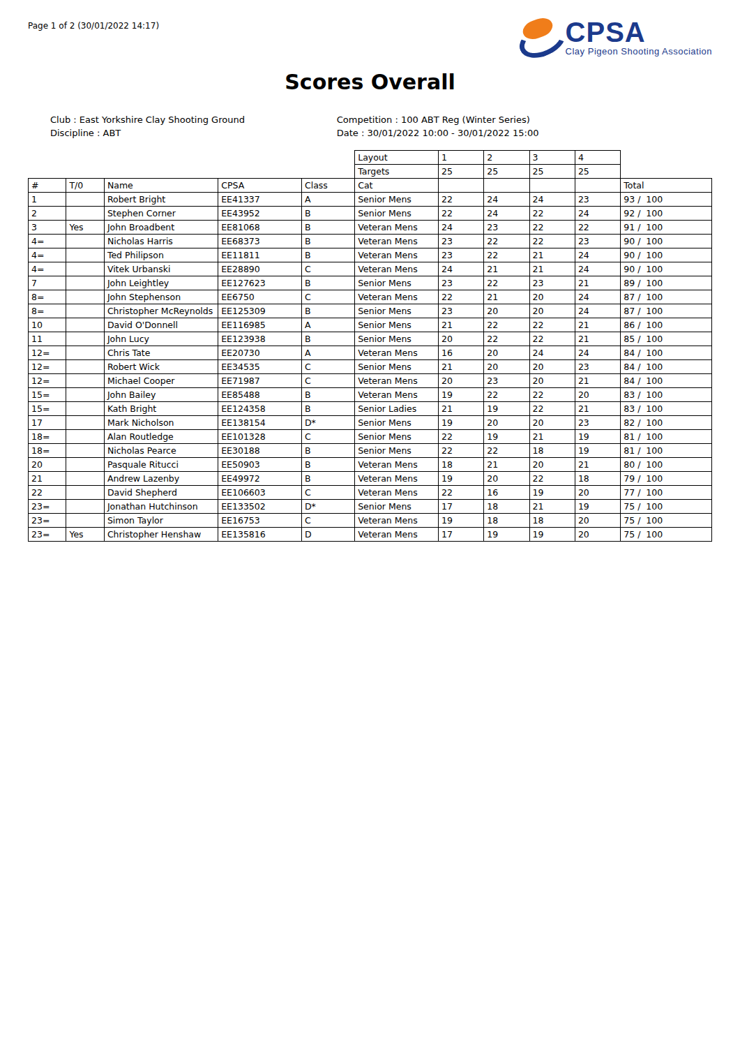Page 1 of 2 (30/01/2022 14:17)
CPSA
Clay Pigeon Shooting Association
Scores Overall
| Club : East Yorkshire Clay Shooting Ground | Competition : 100 ABT Reg (Winter Series) |
| Discipline : ABT | Date : 30/01/2022 10:00 - 30/01/2022 15:00 |
| | | | | | Layout | 1 | 2 | 3 | 4 | |
| --- | --- | --- | --- | --- | --- | --- | --- | --- | --- | --- |
| | | | | | Targets | 25 | 25 | 25 | 25 | |
| # | T/0 | Name | CPSA | Class | Cat | | | | | Total |
| 1 | | Robert Bright | EE41337 | A | Senior Mens | 22 | 24 | 24 | 23 | 93 / 100 |
| 2 | | Stephen Corner | EE43952 | B | Senior Mens | 22 | 24 | 22 | 24 | 92 / 100 |
| 3 | Yes | John Broadbent | EE81068 | B | Veteran Mens | 24 | 23 | 22 | 22 | 91 / 100 |
| 4= | | Nicholas Harris | EE68373 | B | Veteran Mens | 23 | 22 | 22 | 23 | 90 / 100 |
| 4= | | Ted Philipson | EE11811 | B | Veteran Mens | 23 | 22 | 21 | 24 | 90 / 100 |
| 4= | | Vitek Urbanski | EE28890 | C | Veteran Mens | 24 | 21 | 21 | 24 | 90 / 100 |
| 7 | | John Leightley | EE127623 | B | Senior Mens | 23 | 22 | 23 | 21 | 89 / 100 |
| 8= | | John Stephenson | EE6750 | C | Veteran Mens | 22 | 21 | 20 | 24 | 87 / 100 |
| 8= | | Christopher McReynolds | EE125309 | B | Senior Mens | 23 | 20 | 20 | 24 | 87 / 100 |
| 10 | | David O'Donnell | EE116985 | A | Senior Mens | 21 | 22 | 22 | 21 | 86 / 100 |
| 11 | | John Lucy | EE123938 | B | Senior Mens | 20 | 22 | 22 | 21 | 85 / 100 |
| 12= | | Chris Tate | EE20730 | A | Veteran Mens | 16 | 20 | 24 | 24 | 84 / 100 |
| 12= | | Robert Wick | EE34535 | C | Senior Mens | 21 | 20 | 20 | 23 | 84 / 100 |
| 12= | | Michael Cooper | EE71987 | C | Veteran Mens | 20 | 23 | 20 | 21 | 84 / 100 |
| 15= | | John Bailey | EE85488 | B | Veteran Mens | 19 | 22 | 22 | 20 | 83 / 100 |
| 15= | | Kath Bright | EE124358 | B | Senior Ladies | 21 | 19 | 22 | 21 | 83 / 100 |
| 17 | | Mark Nicholson | EE138154 | D* | Senior Mens | 19 | 20 | 20 | 23 | 82 / 100 |
| 18= | | Alan Routledge | EE101328 | C | Senior Mens | 22 | 19 | 21 | 19 | 81 / 100 |
| 18= | | Nicholas Pearce | EE30188 | B | Senior Mens | 22 | 22 | 18 | 19 | 81 / 100 |
| 20 | | Pasquale Ritucci | EE50903 | B | Veteran Mens | 18 | 21 | 20 | 21 | 80 / 100 |
| 21 | | Andrew Lazenby | EE49972 | B | Veteran Mens | 19 | 20 | 22 | 18 | 79 / 100 |
| 22 | | David Shepherd | EE106603 | C | Veteran Mens | 22 | 16 | 19 | 20 | 77 / 100 |
| 23= | | Jonathan Hutchinson | EE133502 | D* | Senior Mens | 17 | 18 | 21 | 19 | 75 / 100 |
| 23= | | Simon Taylor | EE16753 | C | Veteran Mens | 19 | 18 | 18 | 20 | 75 / 100 |
| 23= | Yes | Christopher Henshaw | EE135816 | D | Veteran Mens | 17 | 19 | 19 | 20 | 75 / 100 |